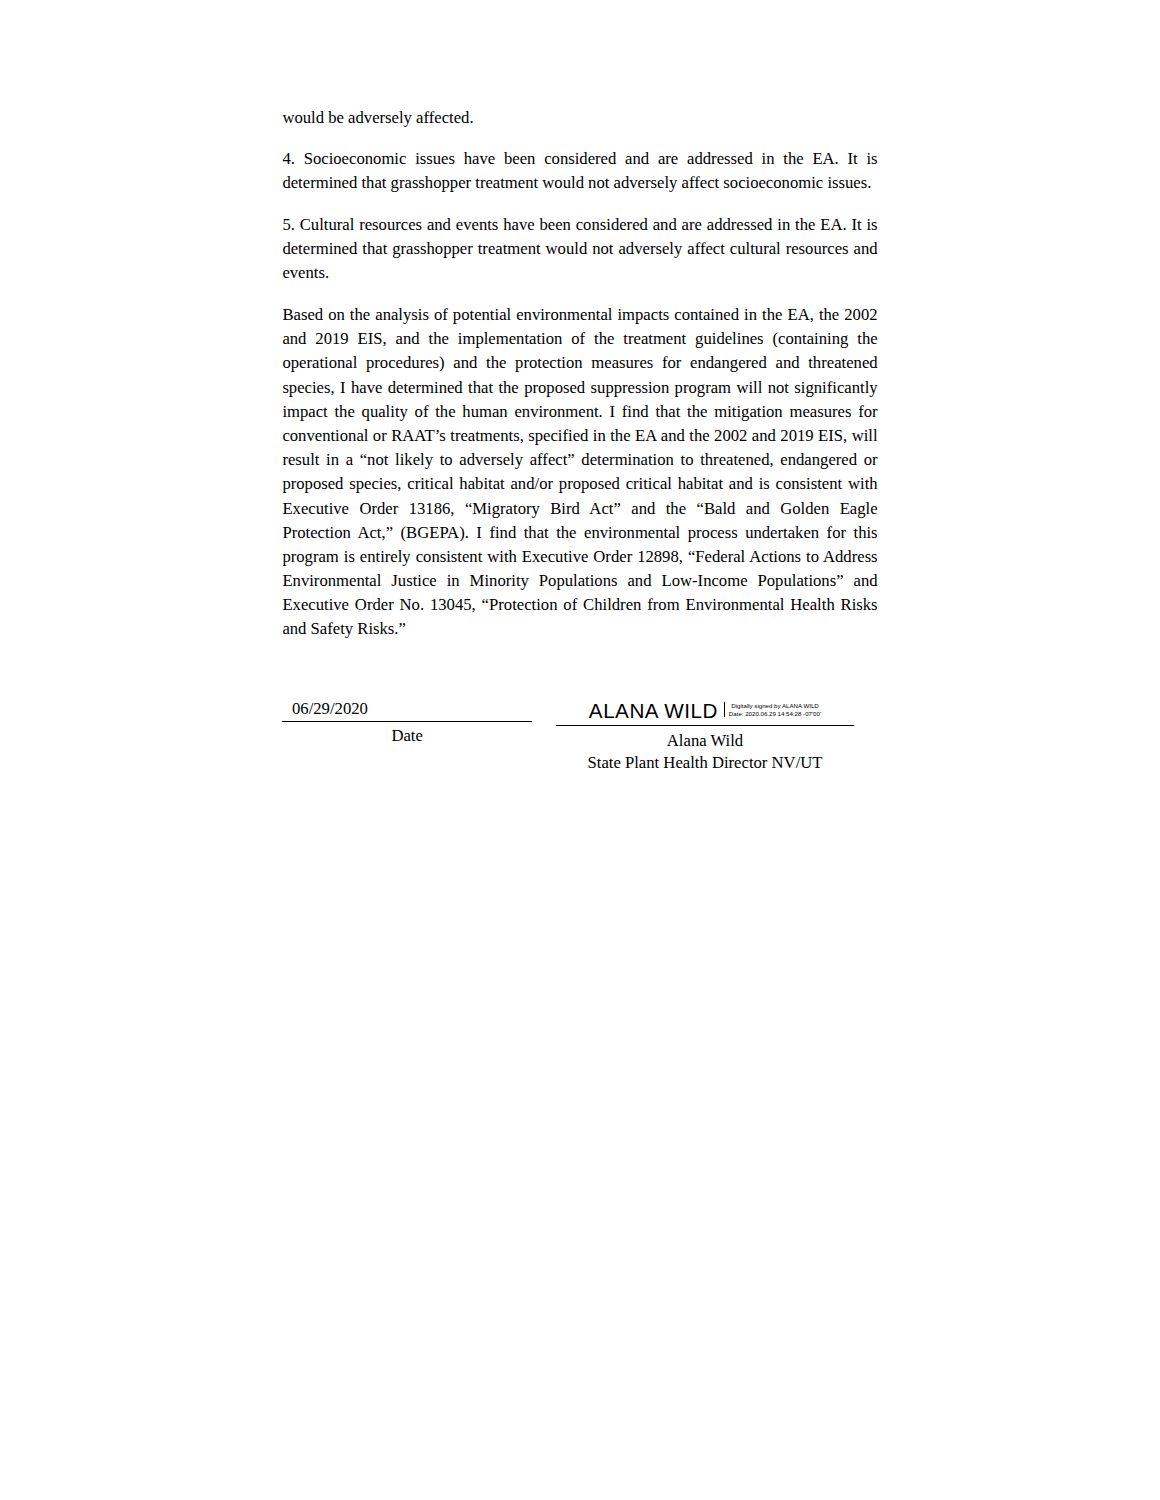would be adversely affected.
4. Socioeconomic issues have been considered and are addressed in the EA. It is determined that grasshopper treatment would not adversely affect socioeconomic issues.
5. Cultural resources and events have been considered and are addressed in the EA. It is determined that grasshopper treatment would not adversely affect cultural resources and events.
Based on the analysis of potential environmental impacts contained in the EA, the 2002 and 2019 EIS, and the implementation of the treatment guidelines (containing the operational procedures) and the protection measures for endangered and threatened species, I have determined that the proposed suppression program will not significantly impact the quality of the human environment. I find that the mitigation measures for conventional or RAAT’s treatments, specified in the EA and the 2002 and 2019 EIS, will result in a “not likely to adversely affect” determination to threatened, endangered or proposed species, critical habitat and/or proposed critical habitat and is consistent with Executive Order 13186, “Migratory Bird Act” and the “Bald and Golden Eagle Protection Act,” (BGEPA). I find that the environmental process undertaken for this program is entirely consistent with Executive Order 12898, “Federal Actions to Address Environmental Justice in Minority Populations and Low-Income Populations” and Executive Order No. 13045, “Protection of Children from Environmental Health Risks and Safety Risks.”
| 06/29/2020 Date | ALANA WILD Digitally signed by ALANA WILD Date: 2020.06.29 14:54:28 -07'00' Alana Wild State Plant Health Director NV/UT |